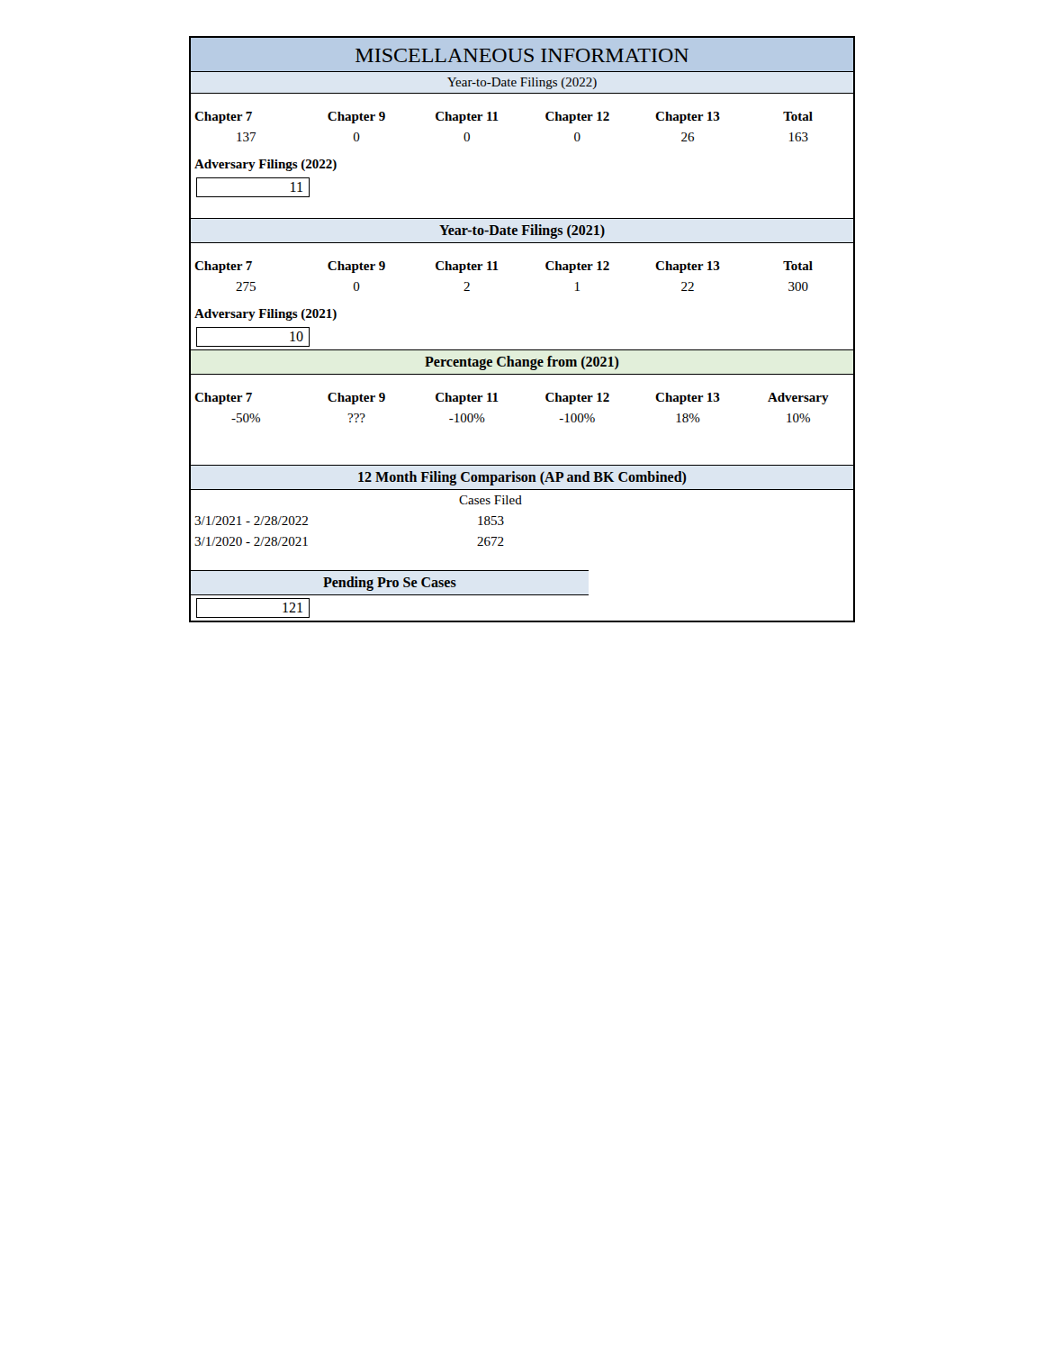MISCELLANEOUS INFORMATION
Year-to-Date Filings (2022)
| Chapter 7 | Chapter 9 | Chapter 11 | Chapter 12 | Chapter 13 | Total |
| 137 | 0 | 0 | 0 | 26 | 163 |
| Adversary Filings (2022) |
| 11 |
Year-to-Date Filings (2021)
| Chapter 7 | Chapter 9 | Chapter 11 | Chapter 12 | Chapter 13 | Total |
| 275 | 0 | 2 | 1 | 22 | 300 |
| Adversary Filings (2021) |
| 10 |
Percentage Change from (2021)
| Chapter 7 | Chapter 9 | Chapter 11 | Chapter 12 | Chapter 13 | Adversary |
| -50% | ??? | -100% | -100% | 18% | 10% |
12 Month Filing Comparison (AP and BK Combined)
| | Cases Filed | |
| 3/1/2021 - 2/28/2022 | 1853 | |
| 3/1/2020 - 2/28/2021 | 2672 | |
| Pending Pro Se Cases | |
| 121 |